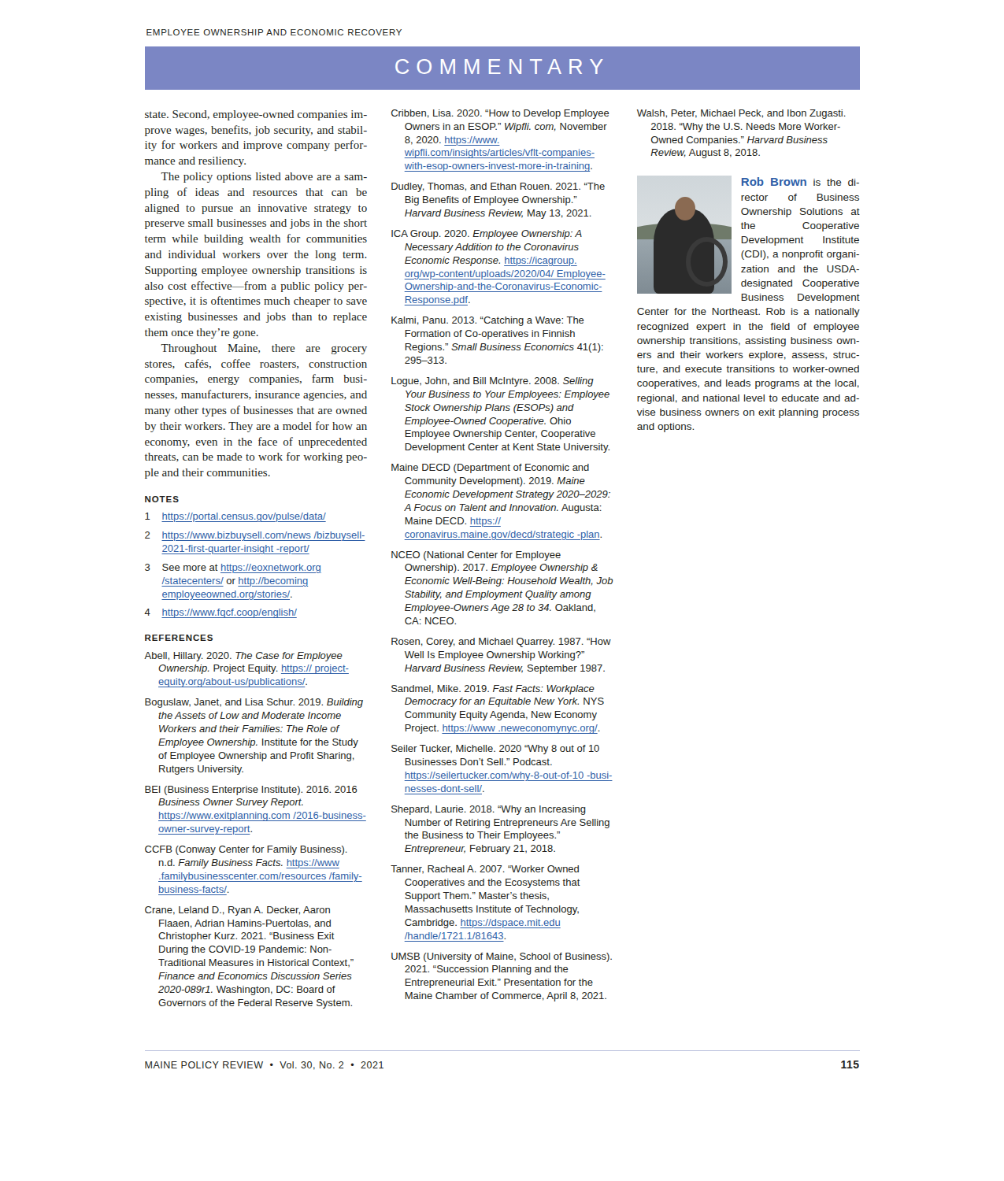Employee Ownership and Economic Recovery
COMMENTARY
state. Second, employee-owned companies improve wages, benefits, job security, and stability for workers and improve company performance and resiliency.
The policy options listed above are a sampling of ideas and resources that can be aligned to pursue an innovative strategy to preserve small businesses and jobs in the short term while building wealth for communities and individual workers over the long term. Supporting employee ownership transitions is also cost effective—from a public policy perspective, it is oftentimes much cheaper to save existing businesses and jobs than to replace them once they’re gone.
Throughout Maine, there are grocery stores, cafés, coffee roasters, construction companies, energy companies, farm businesses, manufacturers, insurance agencies, and many other types of businesses that are owned by their workers. They are a model for how an economy, even in the face of unprecedented threats, can be made to work for working people and their communities.
NOTES
1 https://portal.census.gov/pulse/data/
2 https://www.bizbuysell.com/news /bizbuysell-2021-first-quarter-insight -report/
3 See more at https://eoxnetwork.org /statecenters/ or http://becoming employeeowned.org/stories/.
4 https://www.fqcf.coop/english/
REFERENCES
Abell, Hillary. 2020. The Case for Employee Ownership. Project Equity. https:// project-equity.org/about-us/publications/.
Boguslaw, Janet, and Lisa Schur. 2019. Building the Assets of Low and Moderate Income Workers and their Families: The Role of Employee Ownership. Institute for the Study of Employee Ownership and Profit Sharing, Rutgers University.
BEI (Business Enterprise Institute). 2016. 2016 Business Owner Survey Report. https://www.exitplanning.com /2016-business-owner-survey-report.
CCFB (Conway Center for Family Business). n.d. Family Business Facts. https://www .familybusinesscenter.com/resources /family-business-facts/.
Crane, Leland D., Ryan A. Decker, Aaron Flaaen, Adrian Hamins-Puertolas, and Christopher Kurz. 2021. “Business Exit During the COVID-19 Pandemic: Non-Traditional Measures in Historical Context,” Finance and Economics Discussion Series 2020-089r1. Washington, DC: Board of Governors of the Federal Reserve System.
Cribben, Lisa. 2020. “How to Develop Employee Owners in an ESOP.” Wipfli. com, November 8, 2020. https://www. wipfli.com/insights/articles/vflt-compa­nies-with-esop-owners-invest-more-in-training.
Dudley, Thomas, and Ethan Rouen. 2021. “The Big Benefits of Employee Ownership.” Harvard Business Review, May 13, 2021.
ICA Group. 2020. Employee Ownership: A Necessary Addition to the Coronavirus Economic Response. https://icagroup. org/wp-content/uploads/2020/04/ Employee-Ownership-and-the-Coronavirus-Economic-Response.pdf.
Kalmi, Panu. 2013. “Catching a Wave: The Formation of Co-operatives in Finnish Regions.” Small Business Economics 41(1): 295–313.
Logue, John, and Bill McIntyre. 2008. Selling Your Business to Your Employees: Employee Stock Ownership Plans (ESOPs) and Employee-Owned Cooperative. Ohio Employee Ownership Center, Cooperative Development Center at Kent State University.
Maine DECD (Department of Economic and Community Development). 2019. Maine Economic Development Strategy 2020–2029: A Focus on Talent and Innovation. Augusta: Maine DECD. https:// coronavirus.maine.gov/decd/strategic -plan.
NCEO (National Center for Employee Ownership). 2017. Employee Ownership & Economic Well-Being: Household Wealth, Job Stability, and Employment Quality among Employee-Owners Age 28 to 34. Oakland, CA: NCEO.
Rosen, Corey, and Michael Quarrey. 1987. “How Well Is Employee Ownership Working?” Harvard Business Review, September 1987.
Sandmel, Mike. 2019. Fast Facts: Workplace Democracy for an Equitable New York. NYS Community Equity Agenda, New Economy Project. https://www .neweconomynyc.org/.
Seiler Tucker, Michelle. 2020 “Why 8 out of 10 Businesses Don’t Sell.” Podcast. https://seilertucker.com/why-8-out-of-10 -businesses-dont-sell/.
Shepard, Laurie. 2018. “Why an Increasing Number of Retiring Entrepreneurs Are Selling the Business to Their Employees.” Entrepreneur, February 21, 2018.
Tanner, Racheal A. 2007. “Worker Owned Cooperatives and the Ecosystems that Support Them.” Master’s thesis, Massachusetts Institute of Technology, Cambridge. https://dspace.mit.edu /handle/1721.1/81643.
UMSB (University of Maine, School of Business). 2021. “Succession Planning and the Entrepreneurial Exit.” Presentation for the Maine Chamber of Commerce, April 8, 2021.
Walsh, Peter, Michael Peck, and Ibon Zugasti. 2018. “Why the U.S. Needs More Worker-Owned Companies.” Harvard Business Review, August 8, 2018.
Rob Brown is the director of Business Ownership Solutions at the Cooperative Development Institute (CDI), a nonprofit organization and the USDA-designated Cooperative Business Development Center for the Northeast. Rob is a nationally recognized expert in the field of employee ownership transitions, assisting business owners and their workers explore, assess, structure, and execute transitions to worker-owned cooperatives, and leads programs at the local, regional, and national level to educate and advise business owners on exit planning process and options.
MAINE POLICY REVIEW • Vol. 30, No. 2 • 2021
115